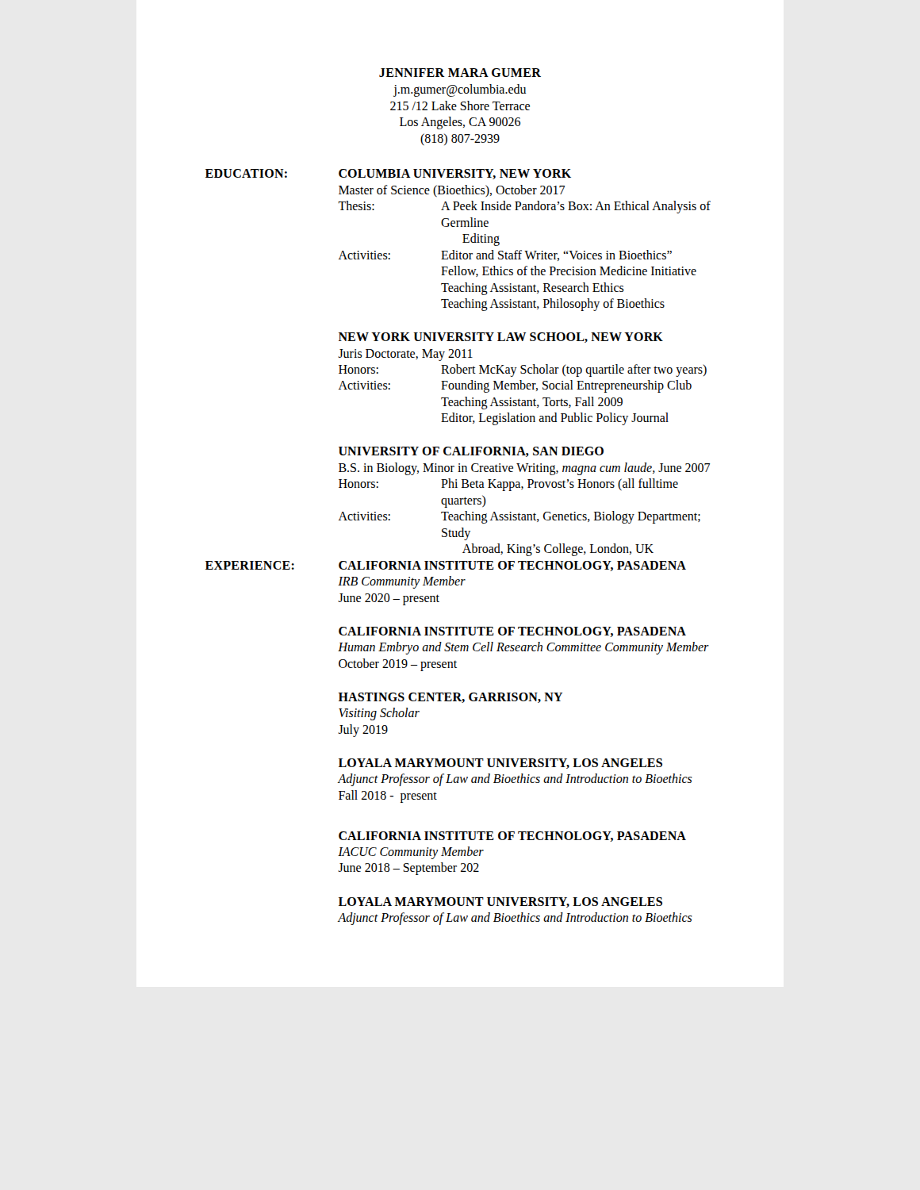JENNIFER MARA GUMER
j.m.gumer@columbia.edu
215 /12 Lake Shore Terrace
Los Angeles, CA 90026
(818) 807-2939
EDUCATION:
COLUMBIA UNIVERSITY, NEW YORK
Master of Science (Bioethics), October 2017
Thesis:
A Peek Inside Pandora’s Box: An Ethical Analysis of GermlineEditing
Activities:
Editor and Staff Writer, “Voices in Bioethics”
Fellow, Ethics of the Precision Medicine Initiative
Teaching Assistant, Research Ethics
Teaching Assistant, Philosophy of Bioethics
NEW YORK UNIVERSITY LAW SCHOOL, NEW YORK
Juris Doctorate, May 2011
Honors:
Robert McKay Scholar (top quartile after two years)
Activities:
Founding Member, Social Entrepreneurship Club
Teaching Assistant, Torts, Fall 2009
Editor, Legislation and Public Policy Journal
UNIVERSITY OF CALIFORNIA, SAN DIEGO
B.S. in Biology, Minor in Creative Writing, magna cum laude, June 2007
Honors:
Phi Beta Kappa, Provost’s Honors (all fulltime quarters)
Activities:
Teaching Assistant, Genetics, Biology Department; StudyAbroad, King’s College, London, UK
EXPERIENCE:
CALIFORNIA INSTITUTE OF TECHNOLOGY, PASADENA
IRB Community Member
June 2020 – present
CALIFORNIA INSTITUTE OF TECHNOLOGY, PASADENA
Human Embryo and Stem Cell Research Committee Community Member
October 2019 – present
HASTINGS CENTER, GARRISON, NY
Visiting Scholar
July 2019
LOYALA MARYMOUNT UNIVERSITY, LOS ANGELES
Adjunct Professor of Law and Bioethics and Introduction to Bioethics
Fall 2018 - present
CALIFORNIA INSTITUTE OF TECHNOLOGY, PASADENA
IACUC Community Member
June 2018 – September 202
LOYALA MARYMOUNT UNIVERSITY, LOS ANGELES
Adjunct Professor of Law and Bioethics and Introduction to Bioethics